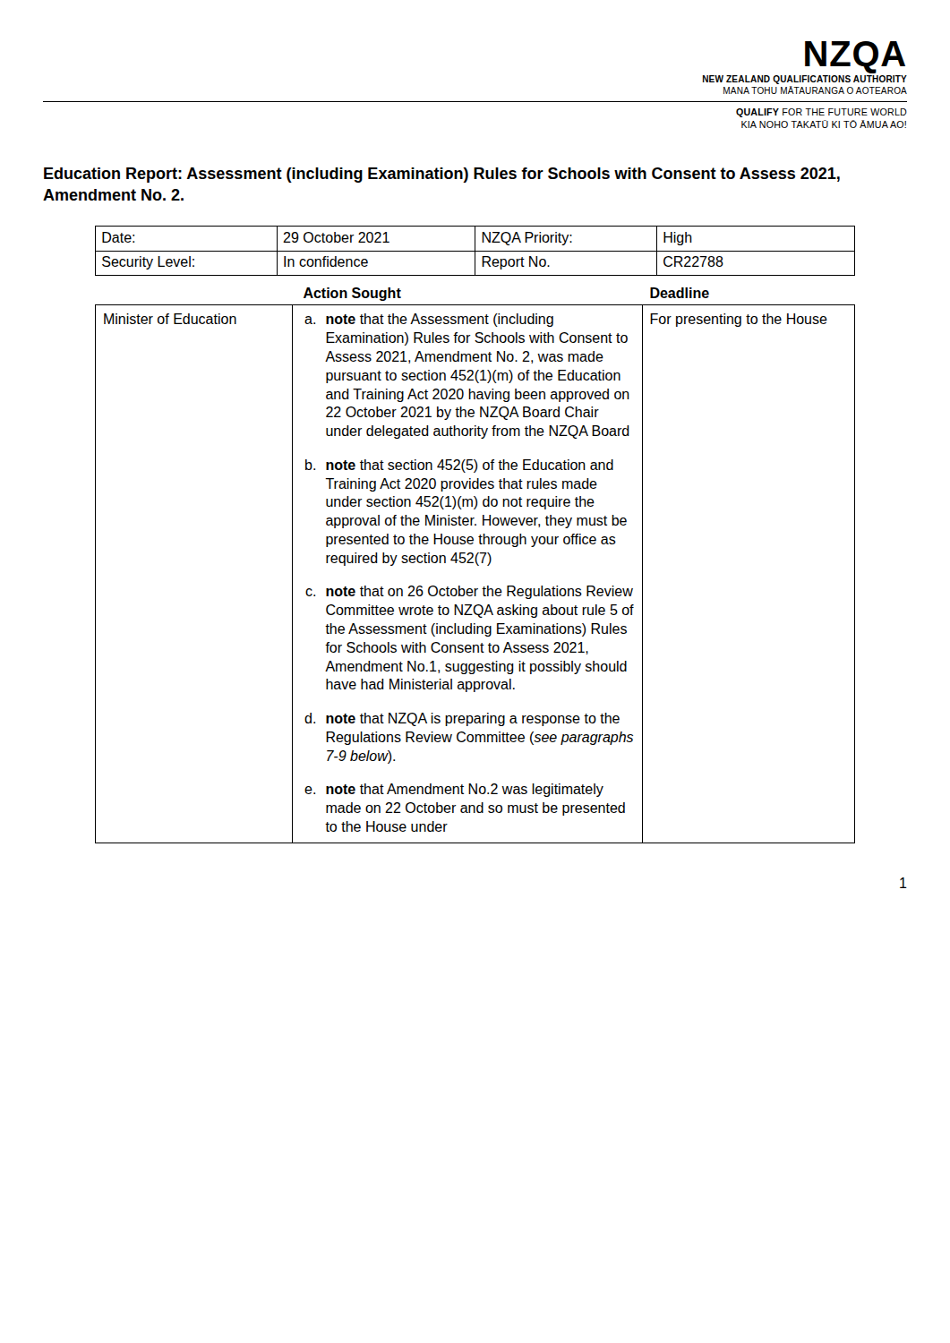NZQA
NEW ZEALAND QUALIFICATIONS AUTHORITY
MANA TOHU MĀTAURANGA O AOTEAROA
QUALIFY FOR THE FUTURE WORLD
KIA NOHO TAKATŪ KI TŌ ĀMUA AO!
Education Report: Assessment (including Examination) Rules for Schools with Consent to Assess 2021, Amendment No. 2.
| Date: | 29 October 2021 | NZQA Priority: | High |
| Security Level: | In confidence | Report No. | CR22788 |
Action Sought
Deadline
| Minister of Education | note that the Assessment (including Examination) Rules for Schools with Consent to Assess 2021, Amendment No. 2, was made pursuant to section 452(1)(m) of the Education and Training Act 2020 having been approved on 22 October 2021 by the NZQA Board Chair under delegated authority from the NZQA Board note that section 452(5) of the Education and Training Act 2020 provides that rules made under section 452(1)(m) do not require the approval of the Minister. However, they must be presented to the House through your office as required by section 452(7) note that on 26 October the Regulations Review Committee wrote to NZQA asking about rule 5 of the Assessment (including Examinations) Rules for Schools with Consent to Assess 2021, Amendment No.1, suggesting it possibly should have had Ministerial approval. note that NZQA is preparing a response to the Regulations Review Committee ( see paragraphs 7-9 below ). note that Amendment No.2 was legitimately made on 22 October and so must be presented to the House under | For presenting to the House |
1